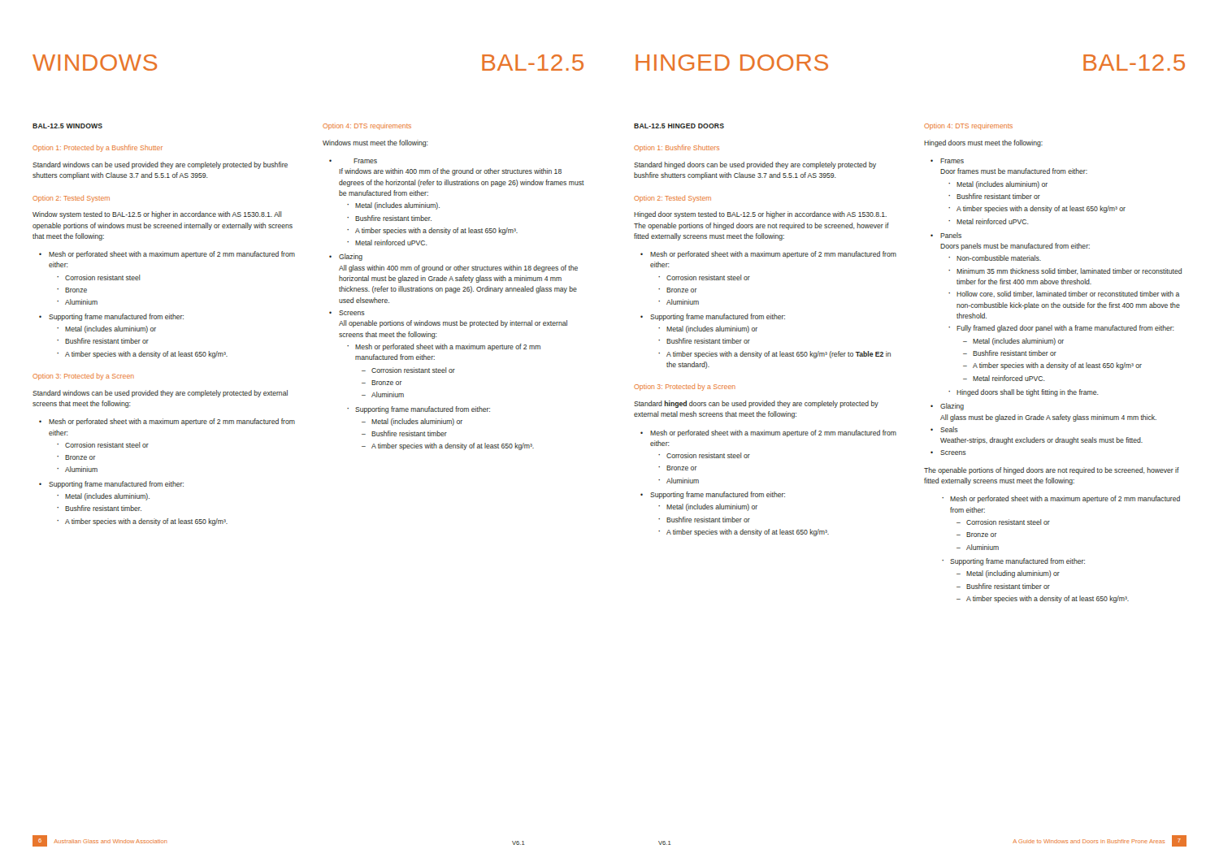Windows
BAL-12.5
BAL-12.5 WINDOWS
Option 1: Protected by a Bushfire Shutter
Standard windows can be used provided they are completely protected by bushfire shutters compliant with Clause 3.7 and 5.5.1 of AS 3959.
Option 2: Tested System
Window system tested to BAL-12.5 or higher in accordance with AS 1530.8.1. All openable portions of windows must be screened internally or externally with screens that meet the following:
Mesh or perforated sheet with a maximum aperture of 2 mm manufactured from either:
Corrosion resistant steel
Bronze
Aluminium
Supporting frame manufactured from either:
Metal (includes aluminium) or
Bushfire resistant timber or
A timber species with a density of at least 650 kg/m³.
Option 3: Protected by a Screen
Standard windows can be used provided they are completely protected by external screens that meet the following:
Mesh or perforated sheet with a maximum aperture of 2 mm manufactured from either:
Corrosion resistant steel or
Bronze or
Aluminium
Supporting frame manufactured from either:
Metal (includes aluminium).
Bushfire resistant timber.
A timber species with a density of at least 650 kg/m³.
Option 4: DTS requirements
Windows must meet the following:
Frames
If windows are within 400 mm of the ground or other structures within 18 degrees of the horizontal (refer to illustrations on page 26) window frames must be manufactured from either:
Metal (includes aluminium).
Bushfire resistant timber.
A timber species with a density of at least 650 kg/m³.
Metal reinforced uPVC.
Glazing
All glass within 400 mm of ground or other structures within 18 degrees of the horizontal must be glazed in Grade A safety glass with a minimum 4 mm thickness. (refer to illustrations on page 26). Ordinary annealed glass may be used elsewhere.
Screens
All openable portions of windows must be protected by internal or external screens that meet the following:
Mesh or perforated sheet with a maximum aperture of 2 mm manufactured from either:
Corrosion resistant steel or
Bronze or
Aluminium
Supporting frame manufactured from either:
Metal (includes aluminium) or
Bushfire resistant timber
A timber species with a density of at least 650 kg/m³.
Hinged Doors
BAL-12.5
BAL-12.5 HINGED DOORS
Option 1: Bushfire Shutters
Standard hinged doors can be used provided they are completely protected by bushfire shutters compliant with Clause 3.7 and 5.5.1 of AS 3959.
Option 2: Tested System
Hinged door system tested to BAL-12.5 or higher in accordance with AS 1530.8.1. The openable portions of hinged doors are not required to be screened, however if fitted externally screens must meet the following:
Mesh or perforated sheet with a maximum aperture of 2 mm manufactured from either:
Corrosion resistant steel or
Bronze or
Aluminium
Supporting frame manufactured from either:
Metal (includes aluminium) or
Bushfire resistant timber or
A timber species with a density of at least 650 kg/m³ (refer to Table E2 in the standard).
Option 3: Protected by a Screen
Standard hinged doors can be used provided they are completely protected by external metal mesh screens that meet the following:
Mesh or perforated sheet with a maximum aperture of 2 mm manufactured from either:
Corrosion resistant steel or
Bronze or
Aluminium
Supporting frame manufactured from either:
Metal (includes aluminium) or
Bushfire resistant timber or
A timber species with a density of at least 650 kg/m³.
Option 4: DTS requirements
Hinged doors must meet the following:
Frames
Door frames must be manufactured from either:
Metal (includes aluminium) or
Bushfire resistant timber or
A timber species with a density of at least 650 kg/m³ or
Metal reinforced uPVC.
Panels
Doors panels must be manufactured from either:
Non-combustible materials.
Minimum 35 mm thickness solid timber, laminated timber or reconstituted timber for the first 400 mm above threshold.
Hollow core, solid timber, laminated timber or reconstituted timber with a non-combustible kick-plate on the outside for the first 400 mm above the threshold.
Fully framed glazed door panel with a frame manufactured from either:
Metal (includes aluminium) or
Bushfire resistant timber or
A timber species with a density of at least 650 kg/m³ or
Metal reinforced uPVC.
Hinged doors shall be tight fitting in the frame.
Glazing
All glass must be glazed in Grade A safety glass minimum 4 mm thick.
Seals
Weather-strips, draught excluders or draught seals must be fitted.
Screens
The openable portions of hinged doors are not required to be screened, however if fitted externally screens must meet the following:
Mesh or perforated sheet with a maximum aperture of 2 mm manufactured from either:
Corrosion resistant steel or
Bronze or
Aluminium
Supporting frame manufactured from either:
Metal (including aluminium) or
Bushfire resistant timber or
A timber species with a density of at least 650 kg/m³.
6 Australian Glass and Window Association
A Guide to Windows and Doors in Bushfire Prone Areas 7
V6.1
V6.1